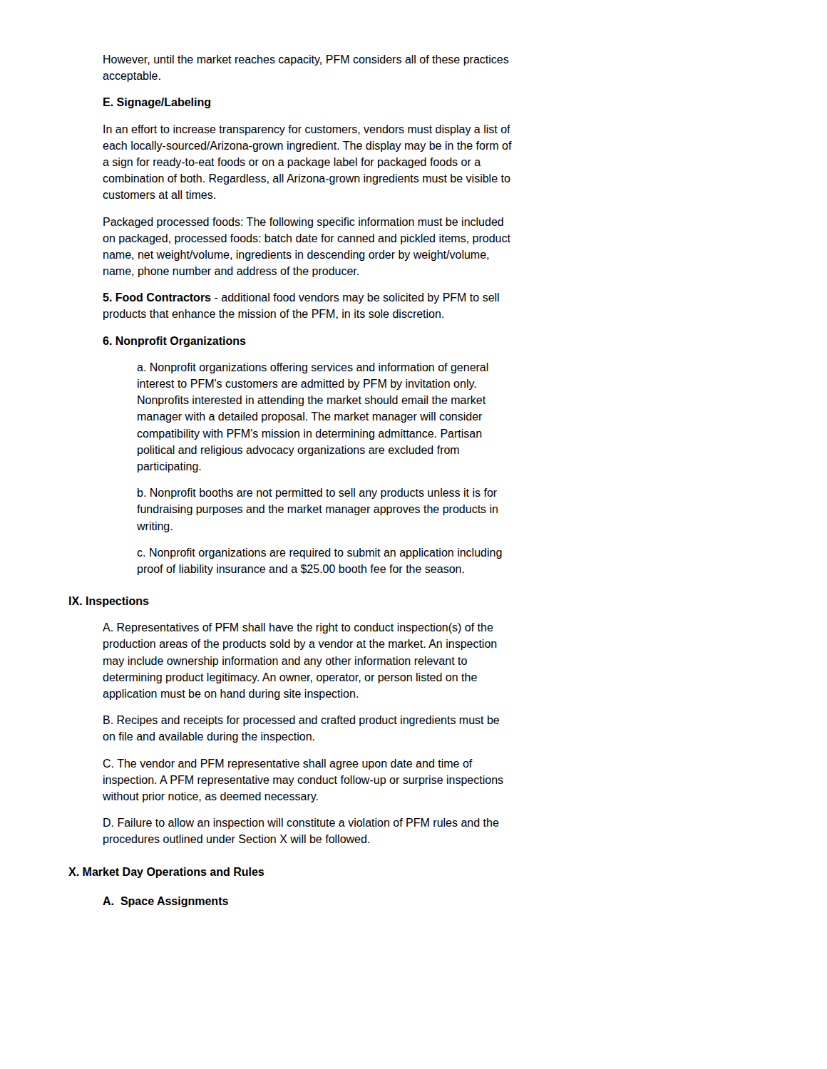However, until the market reaches capacity, PFM considers all of these practices acceptable.
E. Signage/Labeling
In an effort to increase transparency for customers, vendors must display a list of each locally-sourced/Arizona-grown ingredient. The display may be in the form of a sign for ready-to-eat foods or on a package label for packaged foods or a combination of both. Regardless, all Arizona-grown ingredients must be visible to customers at all times.
Packaged processed foods: The following specific information must be included on packaged, processed foods: batch date for canned and pickled items, product name, net weight/volume, ingredients in descending order by weight/volume, name, phone number and address of the producer.
5. Food Contractors - additional food vendors may be solicited by PFM to sell products that enhance the mission of the PFM, in its sole discretion.
6. Nonprofit Organizations
a. Nonprofit organizations offering services and information of general interest to PFM's customers are admitted by PFM by invitation only. Nonprofits interested in attending the market should email the market manager with a detailed proposal. The market manager will consider compatibility with PFM's mission in determining admittance. Partisan political and religious advocacy organizations are excluded from participating.
b. Nonprofit booths are not permitted to sell any products unless it is for fundraising purposes and the market manager approves the products in writing.
c. Nonprofit organizations are required to submit an application including proof of liability insurance and a $25.00 booth fee for the season.
IX. Inspections
A. Representatives of PFM shall have the right to conduct inspection(s) of the production areas of the products sold by a vendor at the market. An inspection may include ownership information and any other information relevant to determining product legitimacy. An owner, operator, or person listed on the application must be on hand during site inspection.
B. Recipes and receipts for processed and crafted product ingredients must be on file and available during the inspection.
C. The vendor and PFM representative shall agree upon date and time of inspection. A PFM representative may conduct follow-up or surprise inspections without prior notice, as deemed necessary.
D. Failure to allow an inspection will constitute a violation of PFM rules and the procedures outlined under Section X will be followed.
X. Market Day Operations and Rules
A. Space Assignments